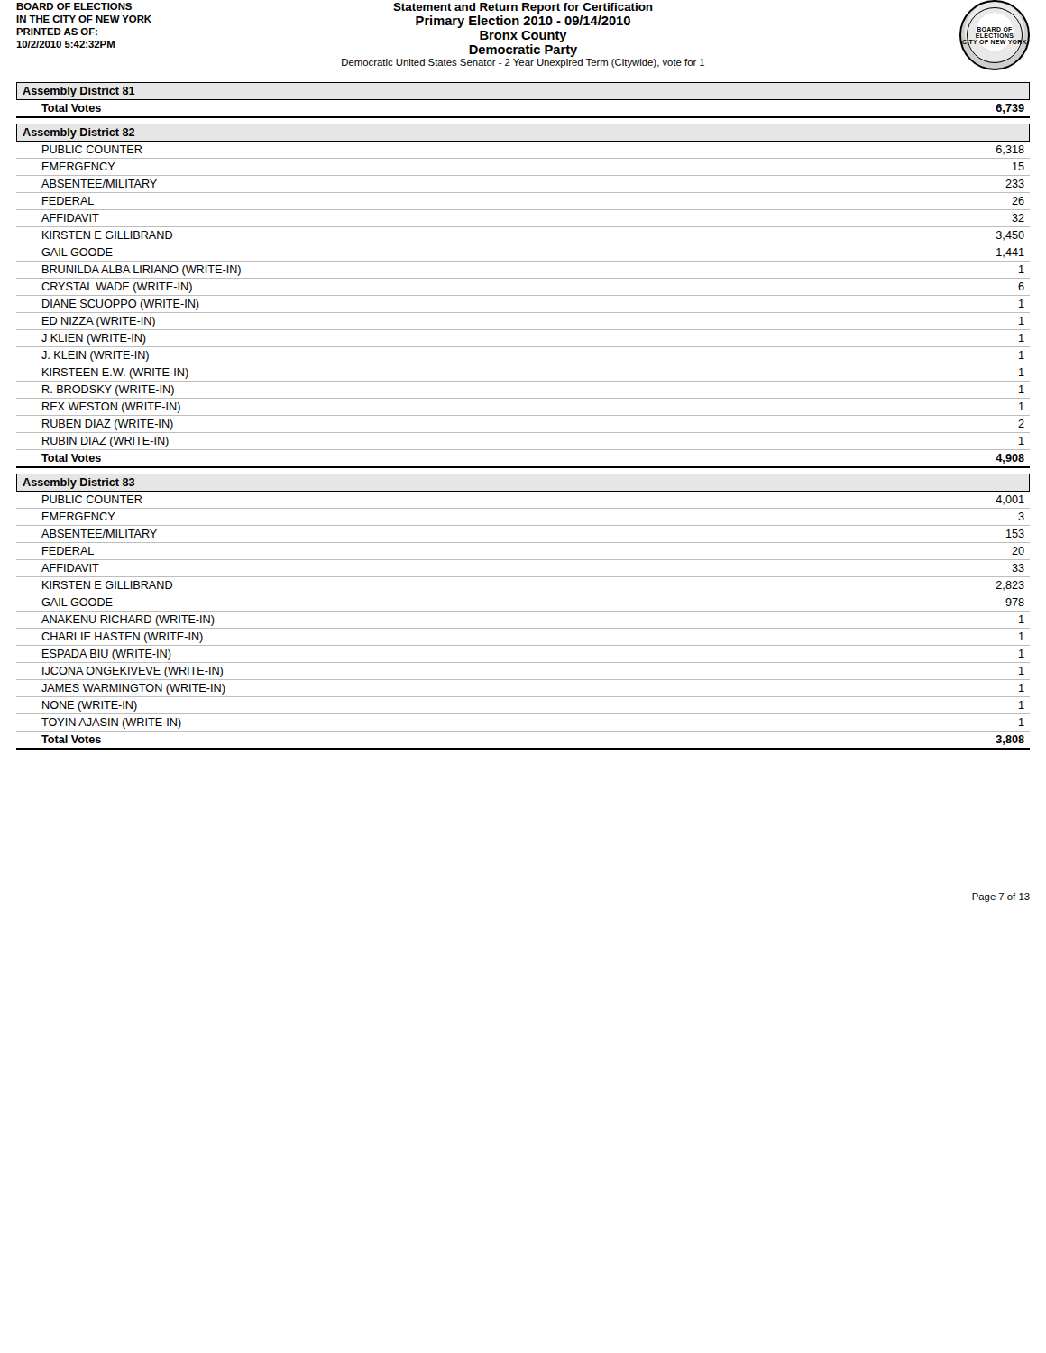BOARD OF ELECTIONS
IN THE CITY OF NEW YORK
PRINTED AS OF:
10/2/2010 5:42:32PM
Statement and Return Report for Certification
Primary Election 2010 - 09/14/2010
Bronx County
Democratic Party
Democratic United States Senator - 2 Year Unexpired Term (Citywide), vote for 1
BOARD OF ELECTIONS
CITY OF NEW YORK
Assembly District 81
| Total Votes | 6,739 |
Assembly District 82
| PUBLIC COUNTER | 6,318 |
| EMERGENCY | 15 |
| ABSENTEE/MILITARY | 233 |
| FEDERAL | 26 |
| AFFIDAVIT | 32 |
| KIRSTEN E GILLIBRAND | 3,450 |
| GAIL GOODE | 1,441 |
| BRUNILDA ALBA LIRIANO (WRITE-IN) | 1 |
| CRYSTAL WADE (WRITE-IN) | 6 |
| DIANE SCUOPPO (WRITE-IN) | 1 |
| ED NIZZA (WRITE-IN) | 1 |
| J KLIEN (WRITE-IN) | 1 |
| J. KLEIN (WRITE-IN) | 1 |
| KIRSTEEN E.W. (WRITE-IN) | 1 |
| R. BRODSKY (WRITE-IN) | 1 |
| REX WESTON (WRITE-IN) | 1 |
| RUBEN DIAZ (WRITE-IN) | 2 |
| RUBIN DIAZ (WRITE-IN) | 1 |
| Total Votes | 4,908 |
Assembly District 83
| PUBLIC COUNTER | 4,001 |
| EMERGENCY | 3 |
| ABSENTEE/MILITARY | 153 |
| FEDERAL | 20 |
| AFFIDAVIT | 33 |
| KIRSTEN E GILLIBRAND | 2,823 |
| GAIL GOODE | 978 |
| ANAKENU RICHARD (WRITE-IN) | 1 |
| CHARLIE HASTEN (WRITE-IN) | 1 |
| ESPADA BIU (WRITE-IN) | 1 |
| IJCONA ONGEKIVEVE (WRITE-IN) | 1 |
| JAMES WARMINGTON (WRITE-IN) | 1 |
| NONE (WRITE-IN) | 1 |
| TOYIN AJASIN (WRITE-IN) | 1 |
| Total Votes | 3,808 |
Page 7 of 13